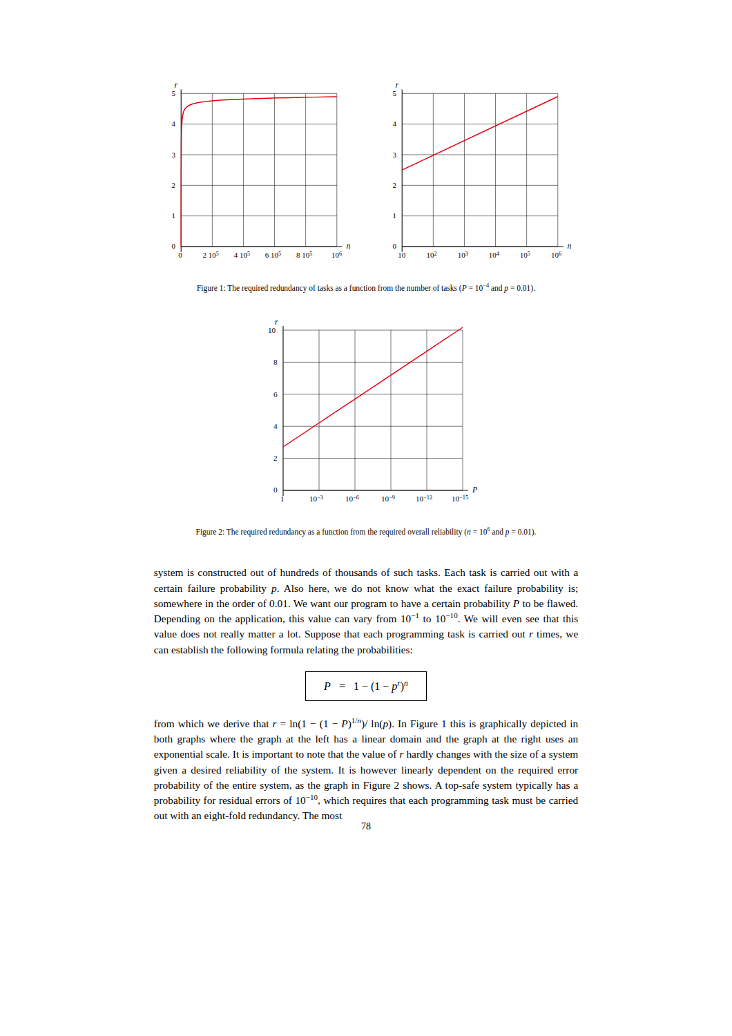r 0 1 2 3 4 5 0 2 105 4 105 6 105 8 105 106 n r 0 1 2 3 4 5 10 102 103 104 105 106 n
Figure 1: The required redundancy of tasks as a function from the number of tasks (P = 10−4 and p = 0.01).
r 0 2 4 6 8 10 1 10−3 10−6 10−9 10−12 10−15 P
Figure 2: The required redundancy as a function from the required overall reliability (n = 106 and p = 0.01).
system is constructed out of hundreds of thousands of such tasks. Each task is carried out with a certain failure probability p. Also here, we do not know what the exact failure probability is; somewhere in the order of 0.01. We want our program to have a certain probability P to be flawed. Depending on the application, this value can vary from 10−1 to 10−10. We will even see that this value does not really matter a lot. Suppose that each programming task is carried out r times, we can establish the following formula relating the probabilities:
P = 1 − (1 − pr)n
from which we derive that r = ln(1 − (1 − P)1/n)/ ln(p). In Figure 1 this is graphically depicted in both graphs where the graph at the left has a linear domain and the graph at the right uses an exponential scale. It is important to note that the value of r hardly changes with the size of a system given a desired reliability of the system. It is however linearly dependent on the required error probability of the entire system, as the graph in Figure 2 shows. A top-safe system typically has a probability for residual errors of 10−10, which requires that each programming task must be carried out with an eight-fold redundancy. The most
78